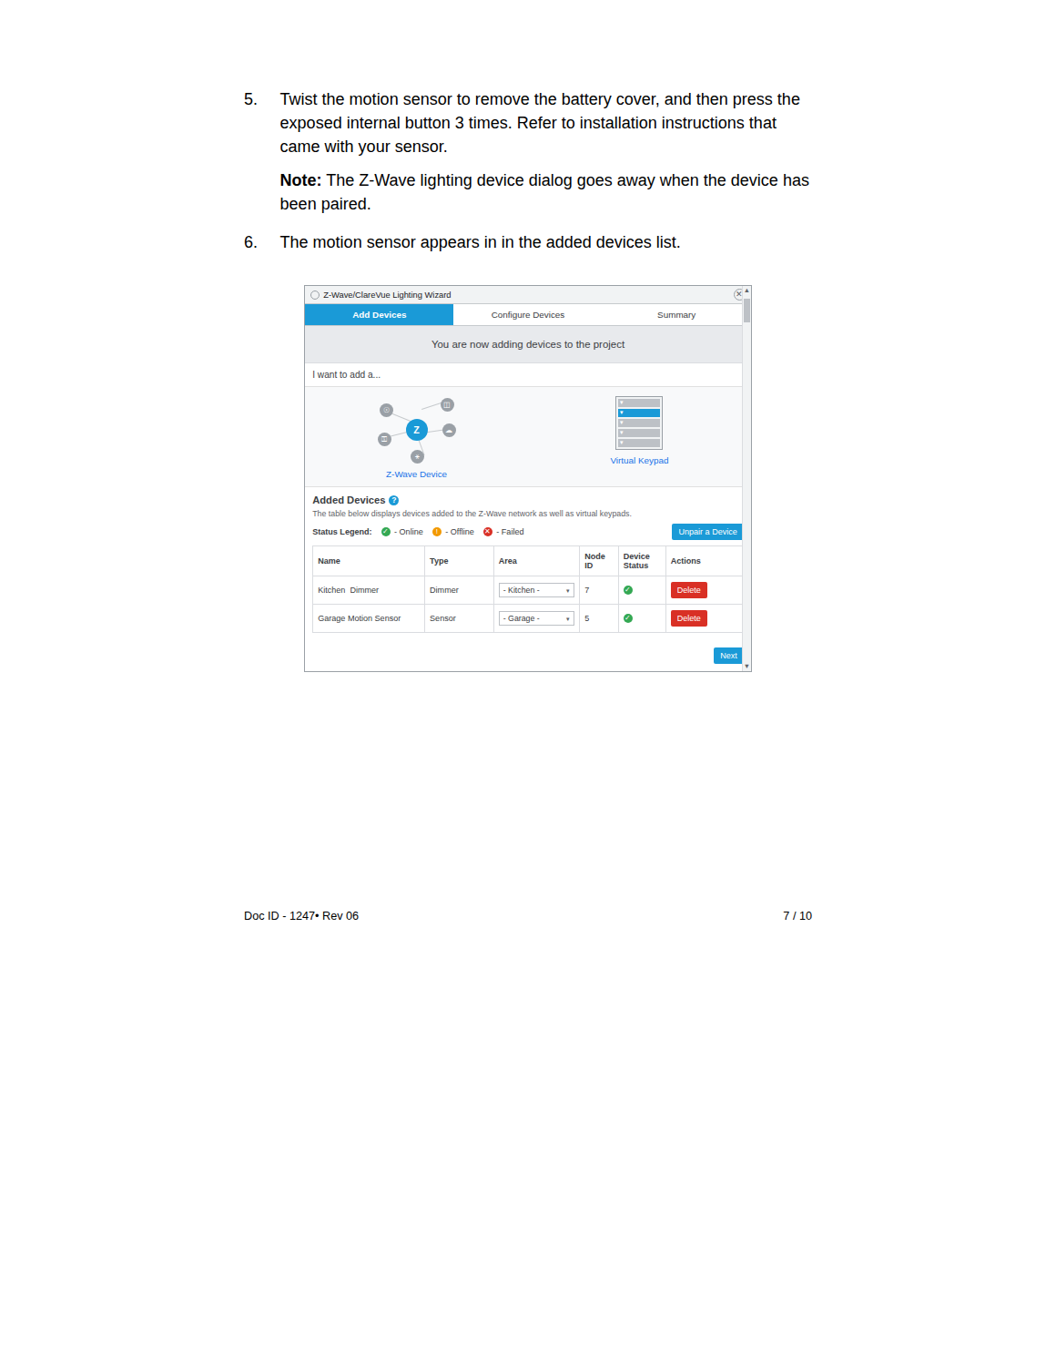5. Twist the motion sensor to remove the battery cover, and then press the exposed internal button 3 times. Refer to installation instructions that came with your sensor.
Note: The Z-Wave lighting device dialog goes away when the device has been paired.
6. The motion sensor appears in in the added devices list.
Z-Wave/ClareVue Lighting Wizard ✕
Add Devices
Configure Devices
Summary
You are now adding devices to the project
I want to add a...
☉
◫
☁
⚿
⚹
Z
Z-Wave Device
Virtual Keypad
Added Devices ?
The table below displays devices added to the Z-Wave network as well as virtual keypads.
Status Legend: ✓ - Online ! - Offline ✕ - Failed
Unpair a Device
| Name | Type | Area | Node ID | Device Status | Actions |
| --- | --- | --- | --- | --- | --- |
| Kitchen Dimmer | Dimmer | - Kitchen - ▾ | 7 | ✓ | Delete |
| Garage Motion Sensor | Sensor | - Garage - ▾ | 5 | ✓ | Delete |
Next
▲
▼
Doc ID - 1247• Rev 06 7 / 10